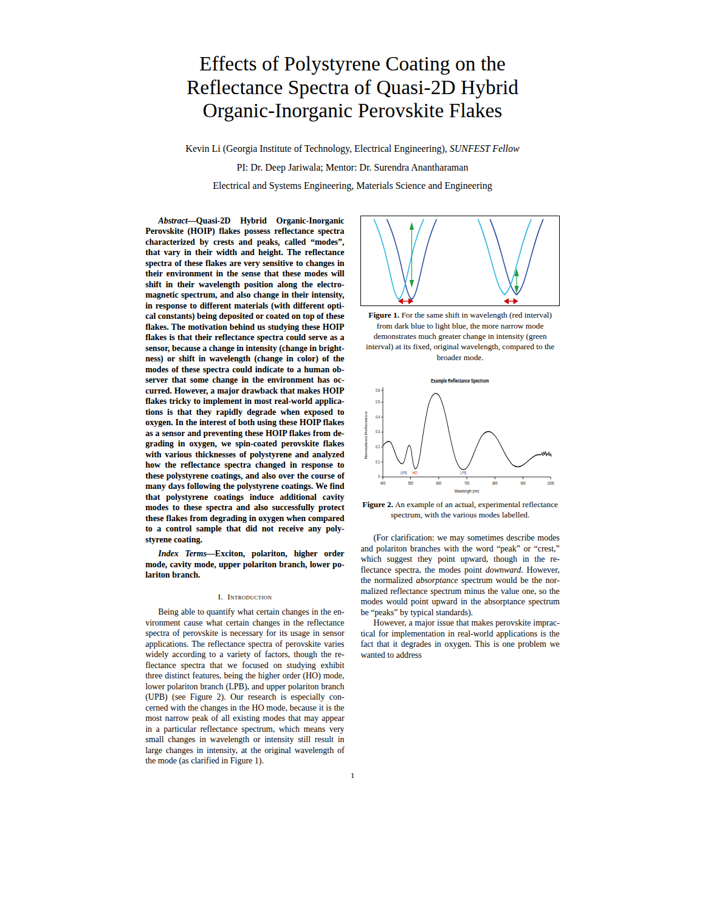Effects of Polystyrene Coating on the Reflectance Spectra of Quasi-2D Hybrid Organic-Inorganic Perovskite Flakes
Kevin Li (Georgia Institute of Technology, Electrical Engineering), SUNFEST Fellow PI: Dr. Deep Jariwala; Mentor: Dr. Surendra Anantharaman Electrical and Systems Engineering, Materials Science and Engineering
Abstract—Quasi-2D Hybrid Organic-Inorganic Perovskite (HOIP) flakes possess reflectance spectra characterized by crests and peaks, called “modes”, that vary in their width and height. The reflectance spectra of these flakes are very sensitive to changes in their environment in the sense that these modes will shift in their wavelength position along the electromagnetic spectrum, and also change in their intensity, in response to different materials (with different optical constants) being deposited or coated on top of these flakes. The motivation behind us studying these HOIP flakes is that their reflectance spectra could serve as a sensor, because a change in intensity (change in brightness) or shift in wavelength (change in color) of the modes of these spectra could indicate to a human observer that some change in the environment has occurred. However, a major drawback that makes HOIP flakes tricky to implement in most real-world applications is that they rapidly degrade when exposed to oxygen. In the interest of both using these HOIP flakes as a sensor and preventing these HOIP flakes from degrading in oxygen, we spin-coated perovskite flakes with various thicknesses of polystyrene and analyzed how the reflectance spectra changed in response to these polystyrene coatings, and also over the course of many days following the polystyrene coatings. We find that polystyrene coatings induce additional cavity modes to these spectra and also successfully protect these flakes from degrading in oxygen when compared to a control sample that did not receive any polystyrene coating.
Index Terms—Exciton, polariton, higher order mode, cavity mode, upper polariton branch, lower polariton branch.
I. Introduction
Being able to quantify what certain changes in the environment cause what certain changes in the reflectance spectra of perovskite is necessary for its usage in sensor applications. The reflectance spectra of perovskite varies widely according to a variety of factors, though the reflectance spectra that we focused on studying exhibit three distinct features, being the higher order (HO) mode, lower polariton branch (LPB), and upper polariton branch (UPB) (see Figure 2). Our research is especially concerned with the changes in the HO mode, because it is the most narrow peak of all existing modes that may appear in a particular reflectance spectrum, which means very small changes in wavelength or intensity still result in large changes in intensity, at the original wavelength of the mode (as clarified in Figure 1).
Figure 1. For the same shift in wavelength (red interval) from dark blue to light blue, the more narrow mode demonstrates much greater change in intensity (green interval) at its fixed, original wavelength, compared to the broader mode.
Example Reflectance Spectrum 0 0.1 0.2 0.3 0.4 0.5 0.6 400 500 600 700 800 900 1000 Wavelength (nm) Normalized Reflectance UPB HO LPB
Figure 2. An example of an actual, experimental reflectance spectrum, with the various modes labelled.
(For clarification: we may sometimes describe modes and polariton branches with the word “peak” or “crest,” which suggest they point upward, though in the reflectance spectra, the modes point downward. However, the normalized absorptance spectrum would be the normalized reflectance spectrum minus the value one, so the modes would point upward in the absorptance spectrum be “peaks” by typical standards).
However, a major issue that makes perovskite impractical for implementation in real-world applications is the fact that it degrades in oxygen. This is one problem we wanted to address
1